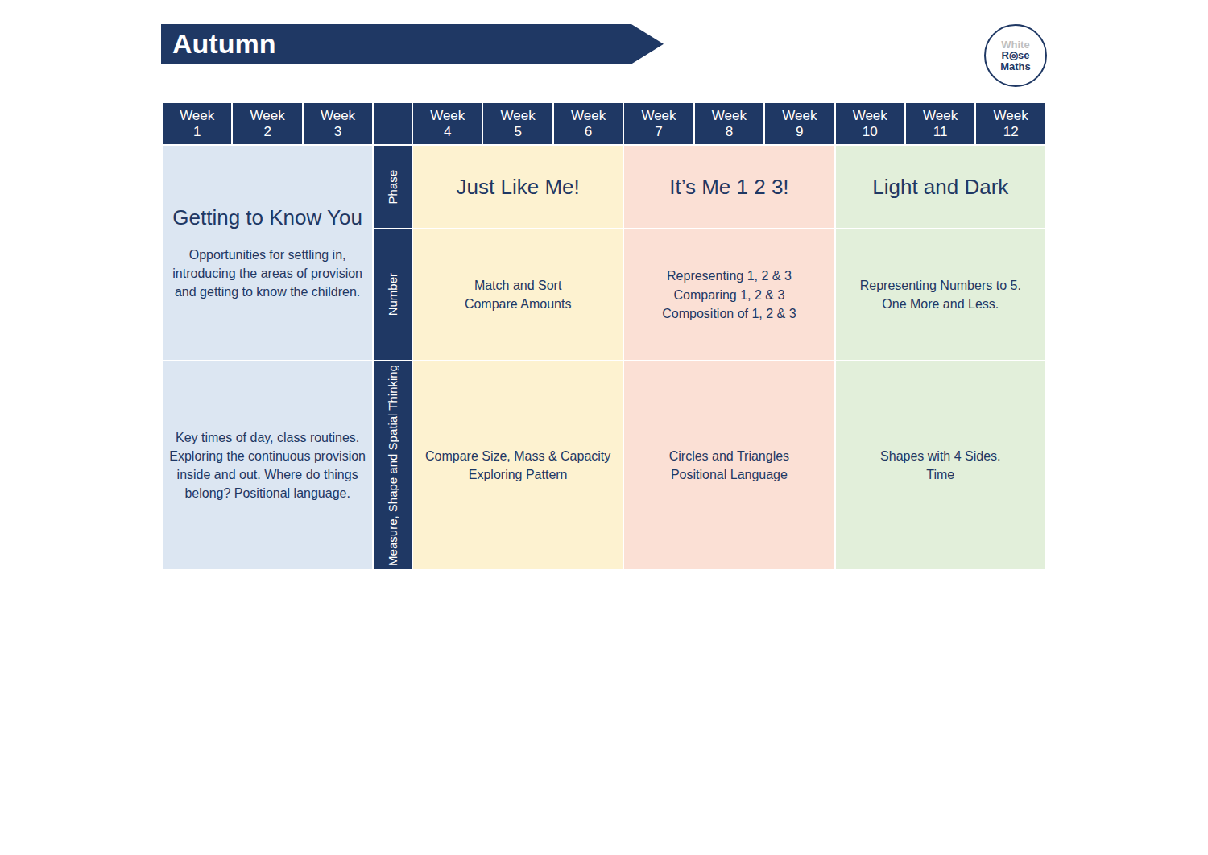Autumn
White R◎se Maths
| Week 1 | Week 2 | Week 3 | | Week 4 | Week 5 | Week 6 | Week 7 | Week 8 | Week 9 | Week 10 | Week 11 | Week 12 |
| --- | --- | --- | --- | --- | --- | --- | --- | --- | --- | --- | --- | --- |
| Getting to Know You Opportunities for settling in, introducing the areas of provision and getting to know the children. | Phase | Just Like Me! | It’s Me 1 2 3! | Light and Dark |
| Number | Match and Sort Compare Amounts | Representing 1, 2 & 3 Comparing 1, 2 & 3 Composition of 1, 2 & 3 | Representing Numbers to 5. One More and Less. |
| Key times of day, class routines. Exploring the continuous provision inside and out. Where do things belong? Positional language. | Measure, Shape and Spatial Thinking | Compare Size, Mass & Capacity Exploring Pattern | Circles and Triangles Positional Language | Shapes with 4 Sides. Time |